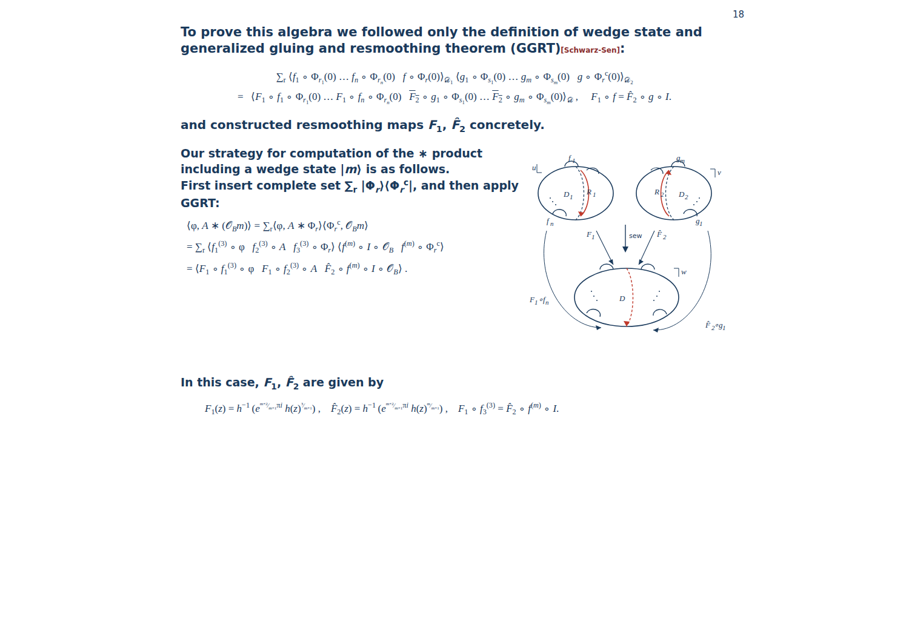18
To prove this algebra we followed only the definition of wedge state and generalized gluing and resmoothing theorem (GGRT)[Schwarz-Sen]:
∑r ⟨f1 ∘ Φr1(0) … fn ∘ Φrn(0) f ∘ Φr(0)⟩𝒟1 ⟨g1 ∘ Φs1(0) … gm ∘ Φsm(0) g ∘ Φrc(0)⟩𝒟2 = ⟨F1 ∘ f1 ∘ Φr1(0) … F1 ∘ fn ∘ Φrn(0) F2 ∘ g1 ∘ Φs1(0) … F2 ∘ gm ∘ Φsm(0)⟩𝒟 , F1 ∘ f = F̂2 ∘ g ∘ I.
and constructed resmoothing maps F1, F̂2 concretely.
Our strategy for computation of the ∗ product
including a wedge state |m⟩ is as follows.
First insert complete set ∑r |Φr⟩⟨Φrc|, and then apply GGRT:
⟨φ, A ∗ (𝒪Bm)⟩ = ∑r⟨φ, A ∗ Φr⟩⟨Φrc, 𝒪Bm⟩ = ∑r ⟨f1(3) ∘ φ f2(3) ∘ A f3(3) ∘ Φr⟩ ⟨f(m) ∘ I ∘ 𝒪B f(m) ∘ Φrc⟩ = ⟨F1 ∘ f1(3) ∘ φ F1 ∘ f2(3) ∘ A F̂2 ∘ f(m) ∘ I ∘ 𝒪B⟩ .
D1 R1 f1 fn u D2 R2 gm g1 v sew F1 F̂2 D w F1∘fn F̂2∘g1
In this case, F1, F̂2 are given by
F1(z) = h−1 (em+2⁄m+1πi h(z)3⁄m+1) , F̂2(z) = h−1 (em+2⁄m+1πi h(z)m⁄m+1) , F1 ∘ f3(3) = F̂2 ∘ f(m) ∘ I.